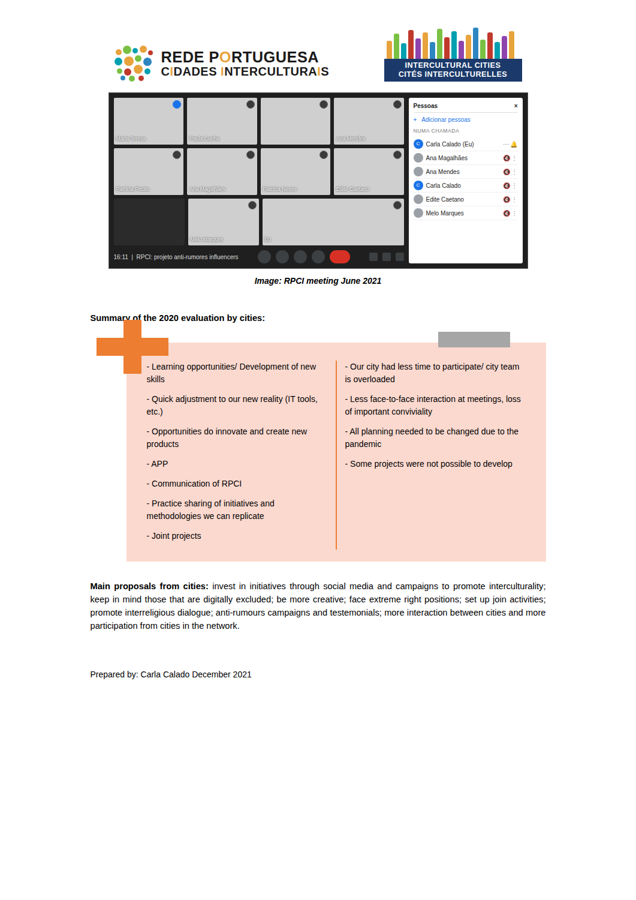REDE PORTUGUESA
CIDADES INTERCULTURAIS
INTERCULTURAL CITIES
CITÉS INTERCULTURELLES
Maria Teresa
Paula Cunha
Ana Mendes
Patrícia Picoto
Ana Magalhães
Patrícia Neves
Edite Caetano
Melo Marques
Eu
16:11 | RPCI: projeto anti-rumores influencers
Pessoas×
+  Adicionar pessoas
NUMA CHAMADA
C Carla Calado (Eu) ⋯ 🔔
Ana Magalhães 🔇 ⋮
Ana Mendes 🔇 ⋮
C Carla Calado 🔇 ⋮
Edite Caetano 🔇 ⋮
Melo Marques 🔇 ⋮
Image: RPCI meeting June 2021
Summary of the 2020 evaluation by cities:
- Learning opportunities/ Development of new skills
- Quick adjustment to our new reality (IT tools, etc.)
- Opportunities do innovate and create new products
- APP
- Communication of RPCI
- Practice sharing of initiatives and methodologies we can replicate
- Joint projects
- Our city had less time to participate/ city team is overloaded
- Less face-to-face interaction at meetings, loss of important conviviality
- All planning needed to be changed due to the pandemic
- Some projects were not possible to develop
Main proposals from cities: invest in initiatives through social media and campaigns to promote interculturality; keep in mind those that are digitally excluded; be more creative; face extreme right positions; set up join activities; promote interreligious dialogue; anti-rumours campaigns and testemonials; more interaction between cities and more participation from cities in the network.
Prepared by: Carla Calado December 2021